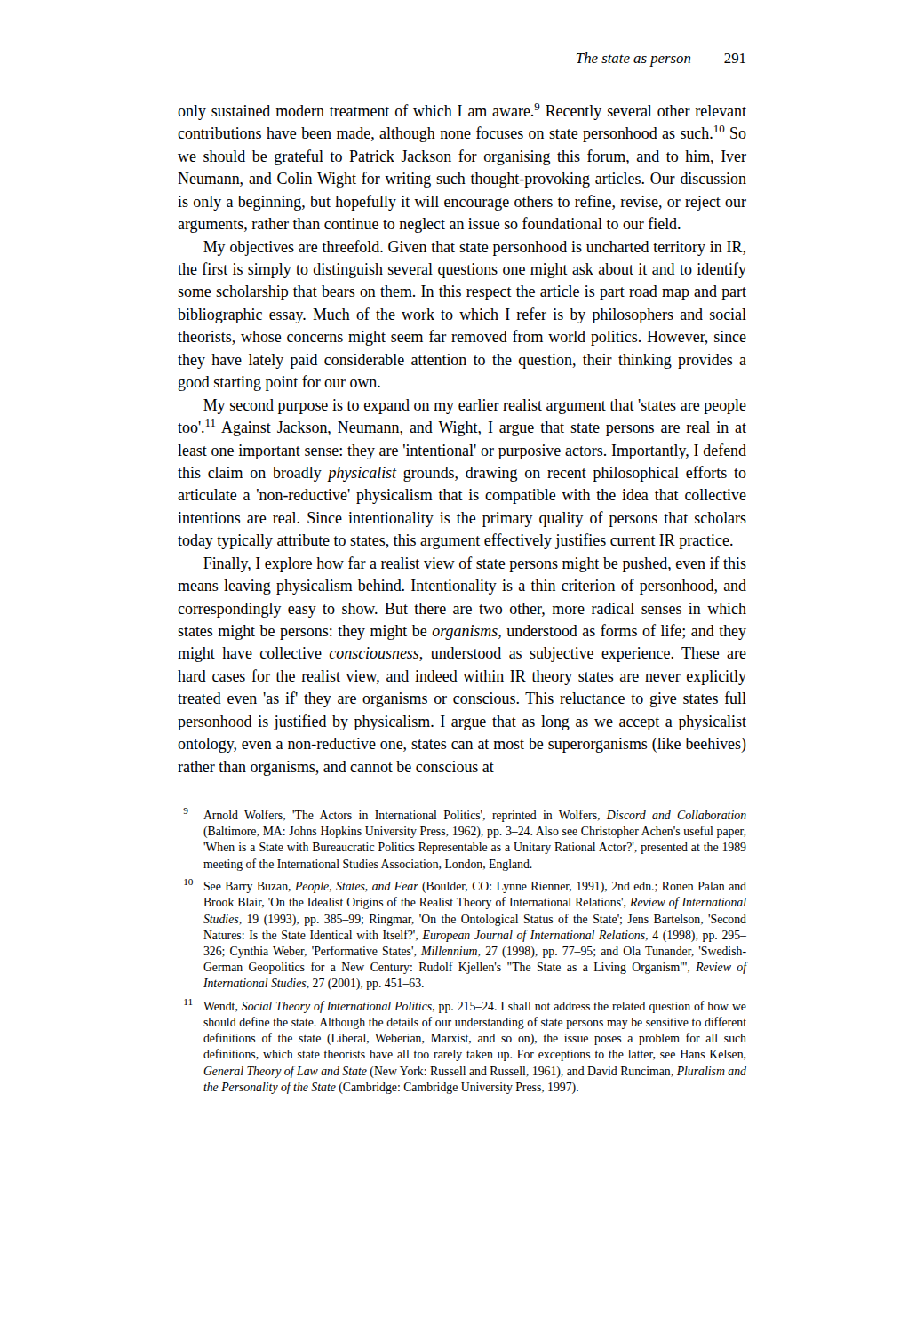The state as person 291
only sustained modern treatment of which I am aware.9 Recently several other relevant contributions have been made, although none focuses on state personhood as such.10 So we should be grateful to Patrick Jackson for organising this forum, and to him, Iver Neumann, and Colin Wight for writing such thought-provoking articles. Our discussion is only a beginning, but hopefully it will encourage others to refine, revise, or reject our arguments, rather than continue to neglect an issue so foundational to our field.
My objectives are threefold. Given that state personhood is uncharted territory in IR, the first is simply to distinguish several questions one might ask about it and to identify some scholarship that bears on them. In this respect the article is part road map and part bibliographic essay. Much of the work to which I refer is by philosophers and social theorists, whose concerns might seem far removed from world politics. However, since they have lately paid considerable attention to the question, their thinking provides a good starting point for our own.
My second purpose is to expand on my earlier realist argument that 'states are people too'.11 Against Jackson, Neumann, and Wight, I argue that state persons are real in at least one important sense: they are 'intentional' or purposive actors. Importantly, I defend this claim on broadly physicalist grounds, drawing on recent philosophical efforts to articulate a 'non-reductive' physicalism that is compatible with the idea that collective intentions are real. Since intentionality is the primary quality of persons that scholars today typically attribute to states, this argument effectively justifies current IR practice.
Finally, I explore how far a realist view of state persons might be pushed, even if this means leaving physicalism behind. Intentionality is a thin criterion of personhood, and correspondingly easy to show. But there are two other, more radical senses in which states might be persons: they might be organisms, understood as forms of life; and they might have collective consciousness, understood as subjective experience. These are hard cases for the realist view, and indeed within IR theory states are never explicitly treated even 'as if' they are organisms or conscious. This reluctance to give states full personhood is justified by physicalism. I argue that as long as we accept a physicalist ontology, even a non-reductive one, states can at most be superorganisms (like beehives) rather than organisms, and cannot be conscious at
Arnold Wolfers, 'The Actors in International Politics', reprinted in Wolfers, Discord and Collaboration (Baltimore, MA: Johns Hopkins University Press, 1962), pp. 3–24. Also see Christopher Achen's useful paper, 'When is a State with Bureaucratic Politics Representable as a Unitary Rational Actor?', presented at the 1989 meeting of the International Studies Association, London, England.
See Barry Buzan, People, States, and Fear (Boulder, CO: Lynne Rienner, 1991), 2nd edn.; Ronen Palan and Brook Blair, 'On the Idealist Origins of the Realist Theory of International Relations', Review of International Studies, 19 (1993), pp. 385–99; Ringmar, 'On the Ontological Status of the State'; Jens Bartelson, 'Second Natures: Is the State Identical with Itself?', European Journal of International Relations, 4 (1998), pp. 295–326; Cynthia Weber, 'Performative States', Millennium, 27 (1998), pp. 77–95; and Ola Tunander, 'Swedish-German Geopolitics for a New Century: Rudolf Kjellen's "The State as a Living Organism"', Review of International Studies, 27 (2001), pp. 451–63.
Wendt, Social Theory of International Politics, pp. 215–24. I shall not address the related question of how we should define the state. Although the details of our understanding of state persons may be sensitive to different definitions of the state (Liberal, Weberian, Marxist, and so on), the issue poses a problem for all such definitions, which state theorists have all too rarely taken up. For exceptions to the latter, see Hans Kelsen, General Theory of Law and State (New York: Russell and Russell, 1961), and David Runciman, Pluralism and the Personality of the State (Cambridge: Cambridge University Press, 1997).